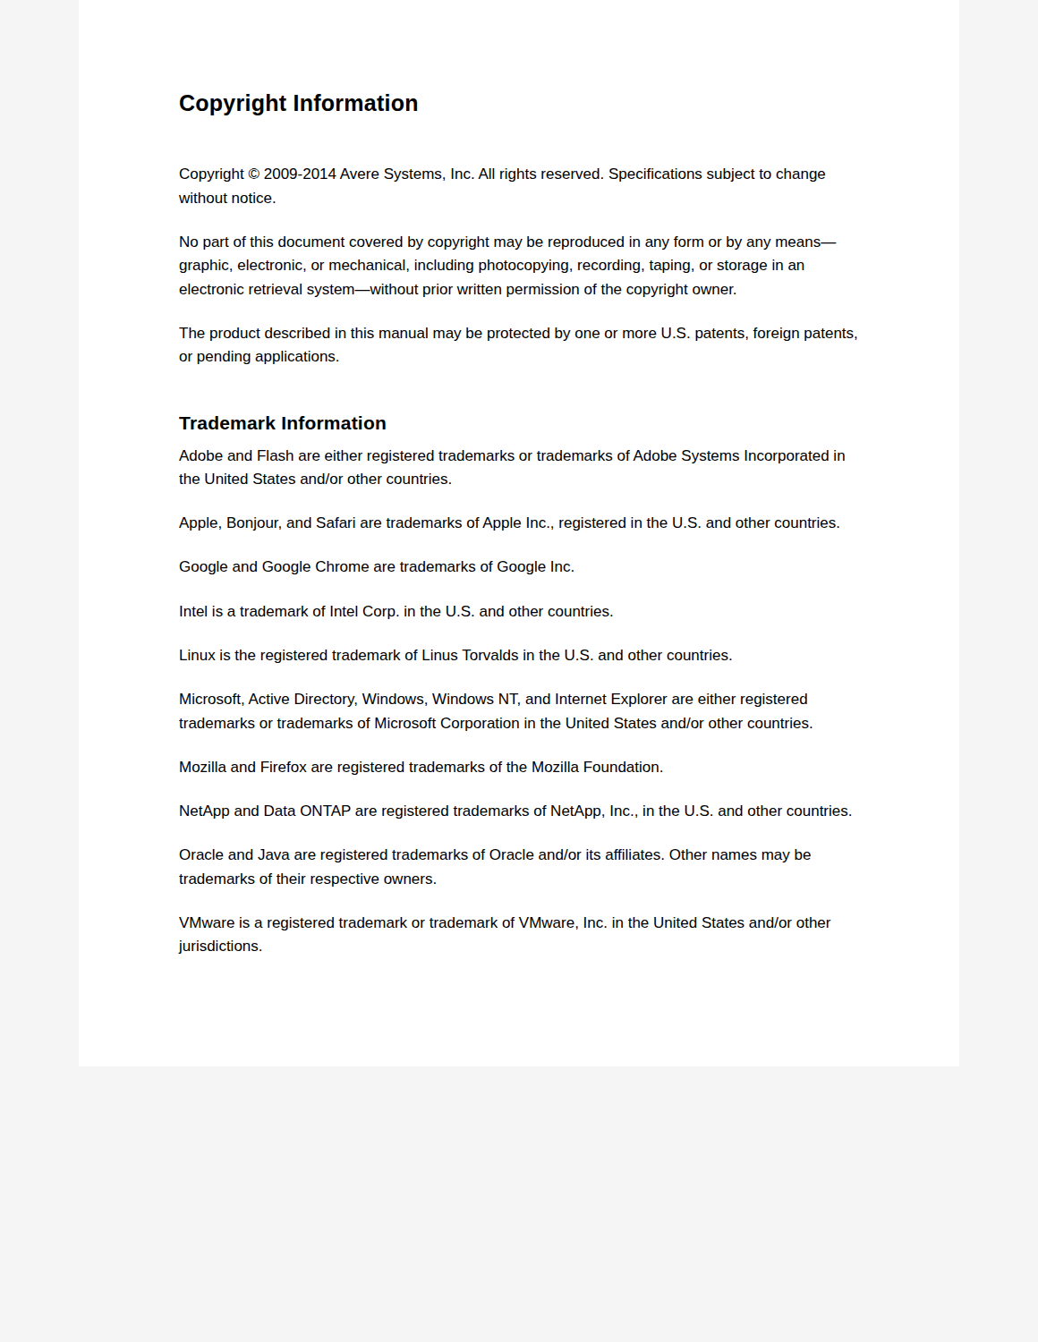Copyright Information
Copyright © 2009-2014 Avere Systems, Inc. All rights reserved. Specifications subject to change without notice.
No part of this document covered by copyright may be reproduced in any form or by any means—graphic, electronic, or mechanical, including photocopying, recording, taping, or storage in an electronic retrieval system—without prior written permission of the copyright owner.
The product described in this manual may be protected by one or more U.S. patents, foreign patents, or pending applications.
Trademark Information
Adobe and Flash are either registered trademarks or trademarks of Adobe Systems Incorporated in the United States and/or other countries.
Apple, Bonjour, and Safari are trademarks of Apple Inc., registered in the U.S. and other countries.
Google and Google Chrome are trademarks of Google Inc.
Intel is a trademark of Intel Corp. in the U.S. and other countries.
Linux is the registered trademark of Linus Torvalds in the U.S. and other countries.
Microsoft, Active Directory, Windows, Windows NT, and Internet Explorer are either registered trademarks or trademarks of Microsoft Corporation in the United States and/or other countries.
Mozilla and Firefox are registered trademarks of the Mozilla Foundation.
NetApp and Data ONTAP are registered trademarks of NetApp, Inc., in the U.S. and other countries.
Oracle and Java are registered trademarks of Oracle and/or its affiliates. Other names may be trademarks of their respective owners.
VMware is a registered trademark or trademark of VMware, Inc. in the United States and/or other jurisdictions.